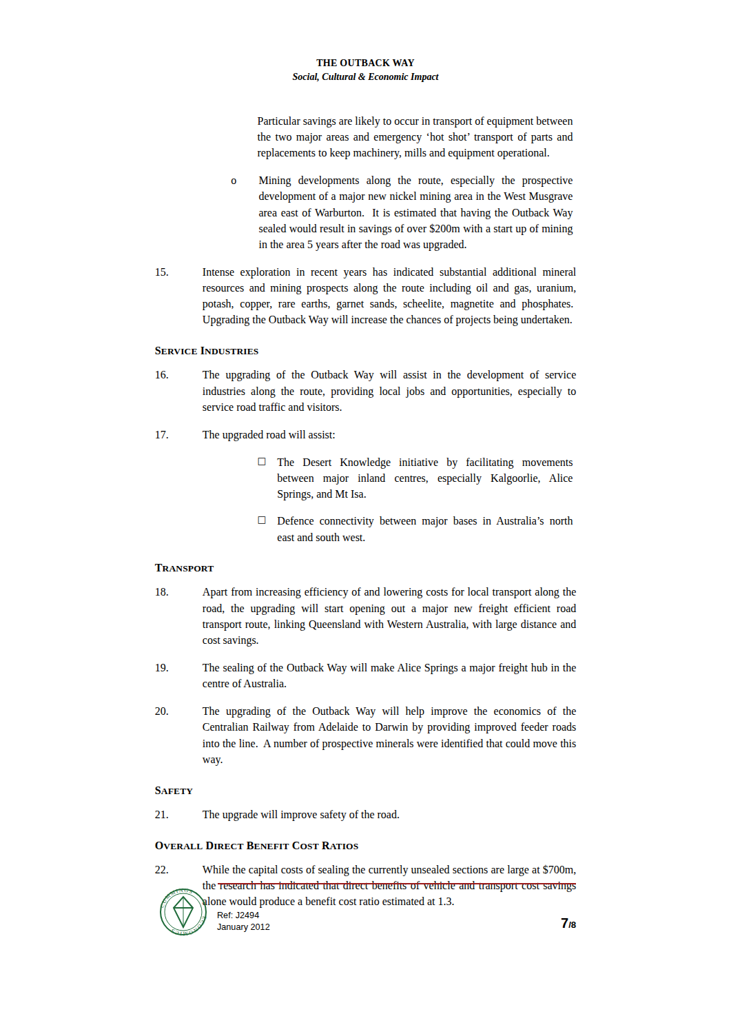THE OUTBACK WAY
Social, Cultural & Economic Impact
Particular savings are likely to occur in transport of equipment between the two major areas and emergency ‘hot shot’ transport of parts and replacements to keep machinery, mills and equipment operational.
o
Mining developments along the route, especially the prospective development of a major new nickel mining area in the West Musgrave area east of Warburton. It is estimated that having the Outback Way sealed would result in savings of over $200m with a start up of mining in the area 5 years after the road was upgraded.
15.
Intense exploration in recent years has indicated substantial additional mineral resources and mining prospects along the route including oil and gas, uranium, potash, copper, rare earths, garnet sands, scheelite, magnetite and phosphates. Upgrading the Outback Way will increase the chances of projects being undertaken.
SERVICE INDUSTRIES
16.
The upgrading of the Outback Way will assist in the development of service industries along the route, providing local jobs and opportunities, especially to service road traffic and visitors.
17.
The upgraded road will assist:
□ The Desert Knowledge initiative by facilitating movements between major inland centres, especially Kalgoorlie, Alice Springs, and Mt Isa.
□ Defence connectivity between major bases in Australia’s north east and south west.
TRANSPORT
18.
Apart from increasing efficiency of and lowering costs for local transport along the road, the upgrading will start opening out a major new freight efficient road transport route, linking Queensland with Western Australia, with large distance and cost savings.
19.
The sealing of the Outback Way will make Alice Springs a major freight hub in the centre of Australia.
20.
The upgrading of the Outback Way will help improve the economics of the Centralian Railway from Adelaide to Darwin by providing improved feeder roads into the line. A number of prospective minerals were identified that could move this way.
SAFETY
21.
The upgrade will improve safety of the road.
OVERALL DIRECT BENEFIT COST RATIOS
22.
While the capital costs of sealing the currently unsealed sections are large at $700m, the research has indicated that direct benefits of vehicle and transport cost savings alone would produce a benefit cost ratio estimated at 1.3.
CUMMINGS ECONOMICS
Ref: J2494
January 2012
7/8